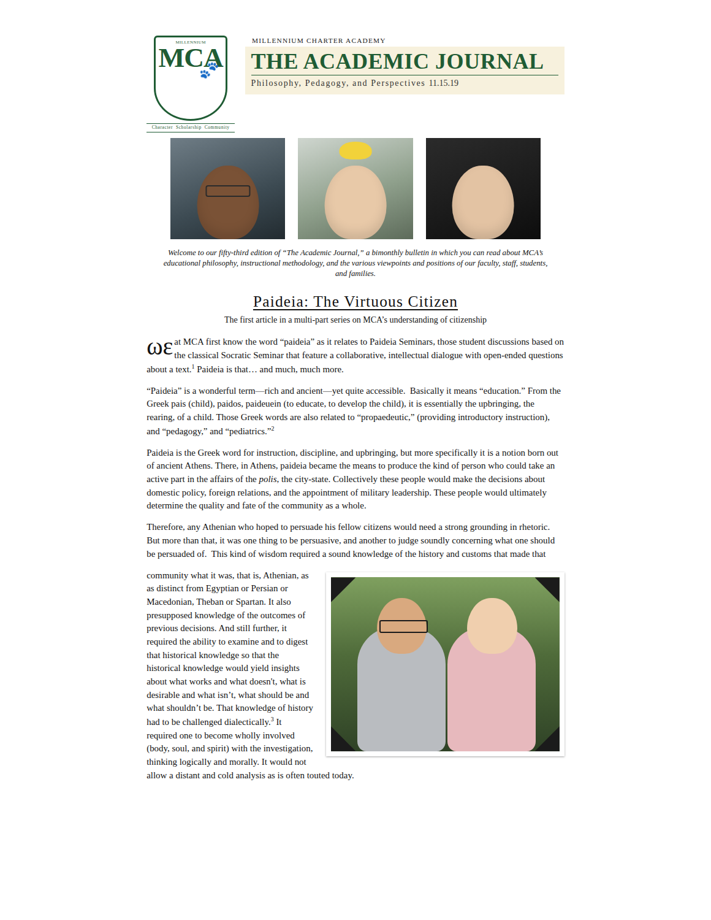MILLENNIUM
MCA
🐾
Character Scholarship Community
MILLENNIUM CHARTER ACADEMY
THE ACADEMIC JOURNAL
Philosophy, Pedagogy, and Perspectives 11.15.19
Welcome to our fifty-third edition of “The Academic Journal,” a bimonthly bulletin in which you can read about MCA’s educational philosophy, instructional methodology, and the various viewpoints and positions of our faculty, staff, students, and families.
Paideia: The Virtuous Citizen
The first article in a multi-part series on MCA’s understanding of citizenship
ωεat MCA first know the word “paideia” as it relates to Paideia Seminars, those student discussions based on the classical Socratic Seminar that feature a collaborative, intellectual dialogue with open-ended questions about a text.1 Paideia is that… and much, much more.
“Paideia” is a wonderful term—rich and ancient—yet quite accessible. Basically it means “education.” From the Greek pais (child), paidos, paideuein (to educate, to develop the child), it is essentially the upbringing, the rearing, of a child. Those Greek words are also related to “propaedeutic,” (providing introductory instruction), and “pedagogy,” and “pediatrics.”2
Paideia is the Greek word for instruction, discipline, and upbringing, but more specifically it is a notion born out of ancient Athens. There, in Athens, paideia became the means to produce the kind of person who could take an active part in the affairs of the polis, the city-state. Collectively these people would make the decisions about domestic policy, foreign relations, and the appointment of military leadership. These people would ultimately determine the quality and fate of the community as a whole.
Therefore, any Athenian who hoped to persuade his fellow citizens would need a strong grounding in rhetoric. But more than that, it was one thing to be persuasive, and another to judge soundly concerning what one should be persuaded of. This kind of wisdom required a sound knowledge of the history and customs that made that
community what it was, that is, Athenian, as as distinct from Egyptian or Persian or Macedonian, Theban or Spartan. It also presupposed knowledge of the outcomes of previous decisions. And still further, it required the ability to examine and to digest that historical knowledge so that the historical knowledge would yield insights about what works and what doesn't, what is desirable and what isn’t, what should be and what shouldn’t be. That knowledge of history had to be challenged dialectically.3 It required one to become wholly involved (body, soul, and spirit) with the investigation, thinking logically and morally. It would not allow a distant and cold analysis as is often touted today.